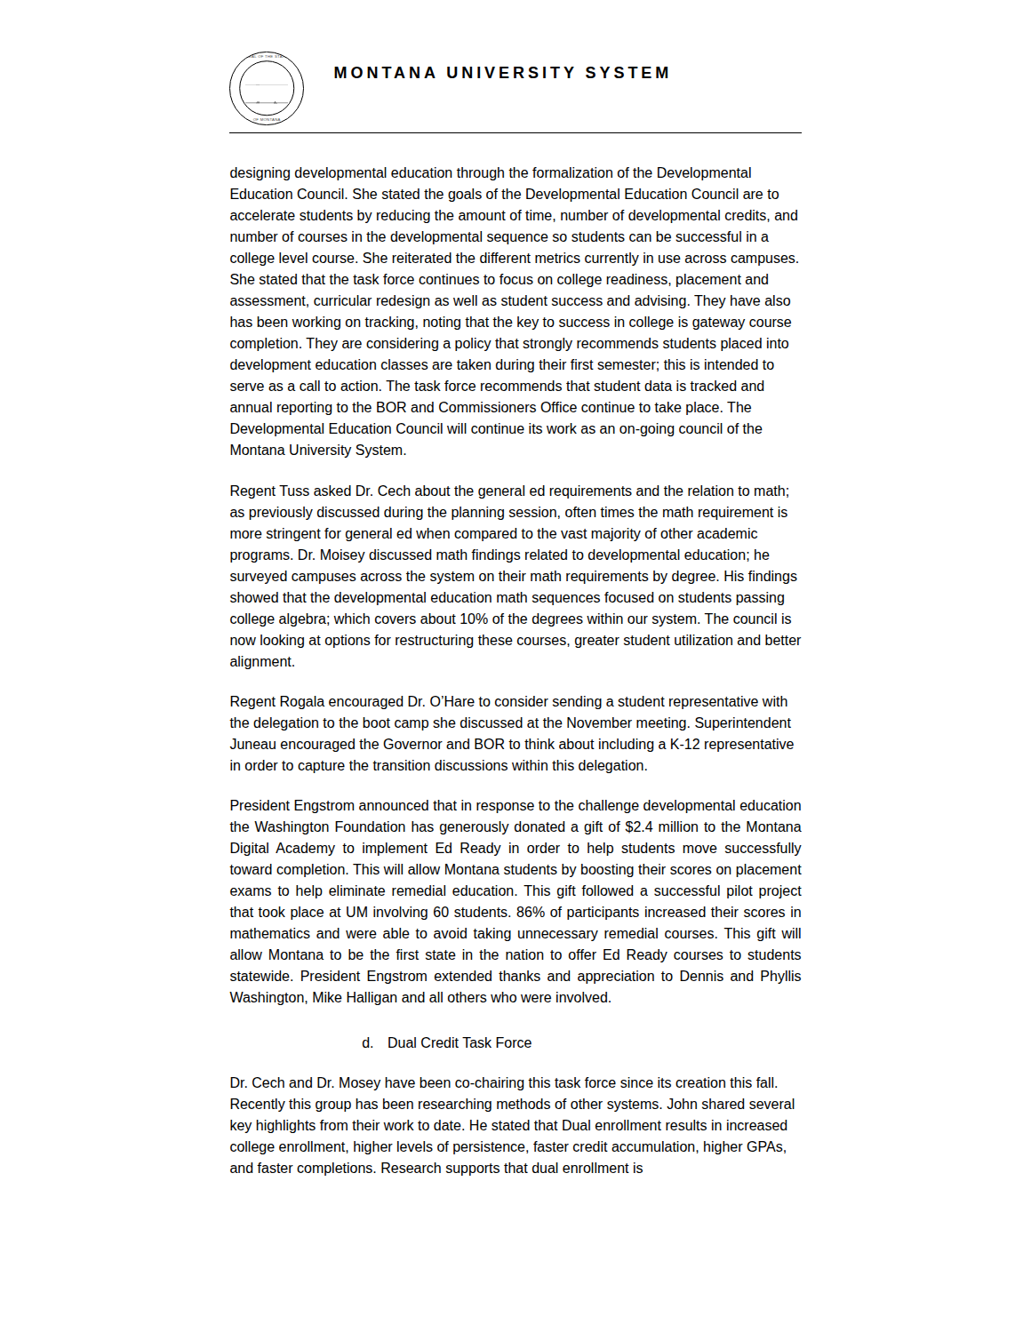SEAL OF THE STATE OF MONTANA
MONTANA UNIVERSITY SYSTEM
designing developmental education through the formalization of the Developmental Education Council. She stated the goals of the Developmental Education Council are to accelerate students by reducing the amount of time, number of developmental credits, and number of courses in the developmental sequence so students can be successful in a college level course. She reiterated the different metrics currently in use across campuses. She stated that the task force continues to focus on college readiness, placement and assessment, curricular redesign as well as student success and advising. They have also has been working on tracking, noting that the key to success in college is gateway course completion. They are considering a policy that strongly recommends students placed into development education classes are taken during their first semester; this is intended to serve as a call to action. The task force recommends that student data is tracked and annual reporting to the BOR and Commissioners Office continue to take place. The Developmental Education Council will continue its work as an on-going council of the Montana University System.
Regent Tuss asked Dr. Cech about the general ed requirements and the relation to math; as previously discussed during the planning session, often times the math requirement is more stringent for general ed when compared to the vast majority of other academic programs. Dr. Moisey discussed math findings related to developmental education; he surveyed campuses across the system on their math requirements by degree. His findings showed that the developmental education math sequences focused on students passing college algebra; which covers about 10% of the degrees within our system. The council is now looking at options for restructuring these courses, greater student utilization and better alignment.
Regent Rogala encouraged Dr. O’Hare to consider sending a student representative with the delegation to the boot camp she discussed at the November meeting. Superintendent Juneau encouraged the Governor and BOR to think about including a K-12 representative in order to capture the transition discussions within this delegation.
President Engstrom announced that in response to the challenge developmental education the Washington Foundation has generously donated a gift of $2.4 million to the Montana Digital Academy to implement Ed Ready in order to help students move successfully toward completion. This will allow Montana students by boosting their scores on placement exams to help eliminate remedial education. This gift followed a successful pilot project that took place at UM involving 60 students. 86% of participants increased their scores in mathematics and were able to avoid taking unnecessary remedial courses. This gift will allow Montana to be the first state in the nation to offer Ed Ready courses to students statewide. President Engstrom extended thanks and appreciation to Dennis and Phyllis Washington, Mike Halligan and all others who were involved.
d. Dual Credit Task Force
Dr. Cech and Dr. Mosey have been co-chairing this task force since its creation this fall. Recently this group has been researching methods of other systems. John shared several key highlights from their work to date. He stated that Dual enrollment results in increased college enrollment, higher levels of persistence, faster credit accumulation, higher GPAs, and faster completions. Research supports that dual enrollment is